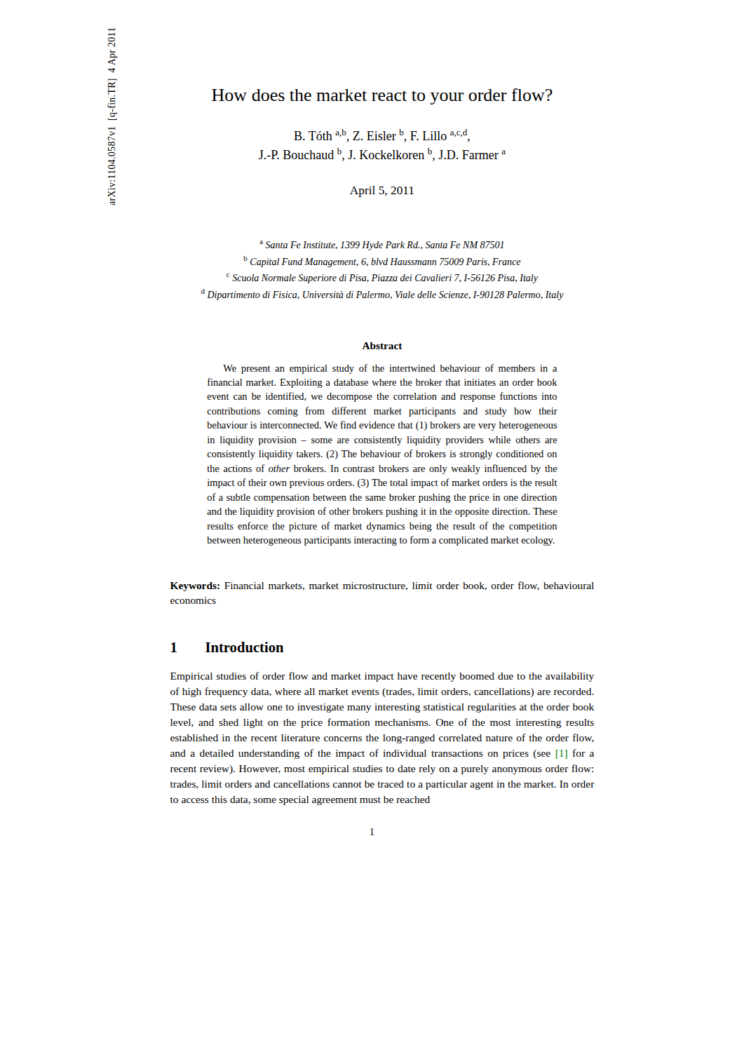arXiv:1104.0587v1 [q-fin.TR] 4 Apr 2011
How does the market react to your order flow?
B. Tóth a,b, Z. Eisler b, F. Lillo a,c,d,
J.-P. Bouchaud b, J. Kockelkoren b, J.D. Farmer a
April 5, 2011
a Santa Fe Institute, 1399 Hyde Park Rd., Santa Fe NM 87501
b Capital Fund Management, 6, blvd Haussmann 75009 Paris, France
c Scuola Normale Superiore di Pisa, Piazza dei Cavalieri 7, I-56126 Pisa, Italy
d Dipartimento di Fisica, Università di Palermo, Viale delle Scienze, I-90128 Palermo, Italy
Abstract
We present an empirical study of the intertwined behaviour of members in a financial market. Exploiting a database where the broker that initiates an order book event can be identified, we decompose the correlation and response functions into contributions coming from different market participants and study how their behaviour is interconnected. We find evidence that (1) brokers are very heterogeneous in liquidity provision – some are consistently liquidity providers while others are consistently liquidity takers. (2) The behaviour of brokers is strongly conditioned on the actions of other brokers. In contrast brokers are only weakly influenced by the impact of their own previous orders. (3) The total impact of market orders is the result of a subtle compensation between the same broker pushing the price in one direction and the liquidity provision of other brokers pushing it in the opposite direction. These results enforce the picture of market dynamics being the result of the competition between heterogeneous participants interacting to form a complicated market ecology.
Keywords: Financial markets, market microstructure, limit order book, order flow, behavioural economics
1 Introduction
Empirical studies of order flow and market impact have recently boomed due to the availability of high frequency data, where all market events (trades, limit orders, cancellations) are recorded. These data sets allow one to investigate many interesting statistical regularities at the order book level, and shed light on the price formation mechanisms. One of the most interesting results established in the recent literature concerns the long-ranged correlated nature of the order flow, and a detailed understanding of the impact of individual transactions on prices (see [1] for a recent review). However, most empirical studies to date rely on a purely anonymous order flow: trades, limit orders and cancellations cannot be traced to a particular agent in the market. In order to access this data, some special agreement must be reached
1